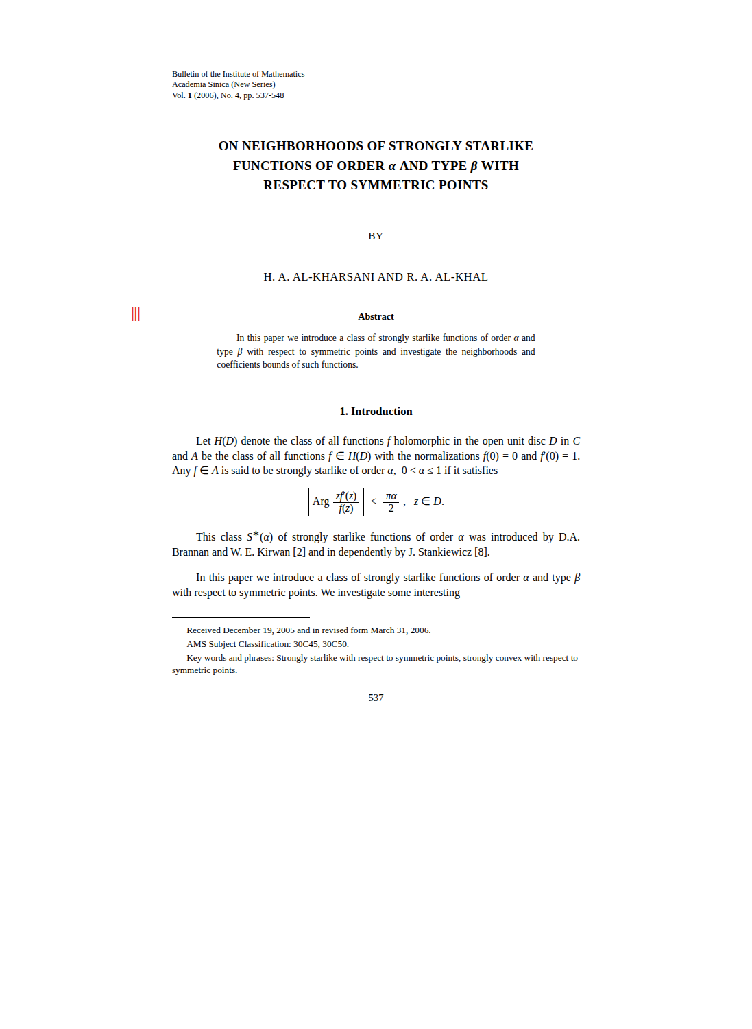|||
Bulletin of the Institute of Mathematics
Academia Sinica (New Series)
Vol. 1 (2006), No. 4, pp. 537-548
On Neighborhoods of Strongly Starlike
Functions of Order α and Type β with
Respect to Symmetric Points
BY
H. A. AL-KHARSANI AND R. A. AL-KHAL
Abstract
In this paper we introduce a class of strongly starlike functions of order α and type β with respect to symmetric points and investigate the neighborhoods and coefficients bounds of such functions.
1. Introduction
Let H(D) denote the class of all functions f holomorphic in the open unit disc D in C and A be the class of all functions f ∈ H(D) with the normalizations f(0) = 0 and f′(0) = 1. Any f ∈ A is said to be strongly starlike of order α, 0 < α ≤ 1 if it satisfies
Arg zf′(z) f(z) < πα 2 , z ∈ D.
This class S∗(α) of strongly starlike functions of order α was introduced by D.A. Brannan and W. E. Kirwan [2] and in dependently by J. Stankiewicz [8].
In this paper we introduce a class of strongly starlike functions of order α and type β with respect to symmetric points. We investigate some interesting
Received December 19, 2005 and in revised form March 31, 2006.
AMS Subject Classification: 30C45, 30C50.
Key words and phrases: Strongly starlike with respect to symmetric points, strongly convex with respect to symmetric points.
537